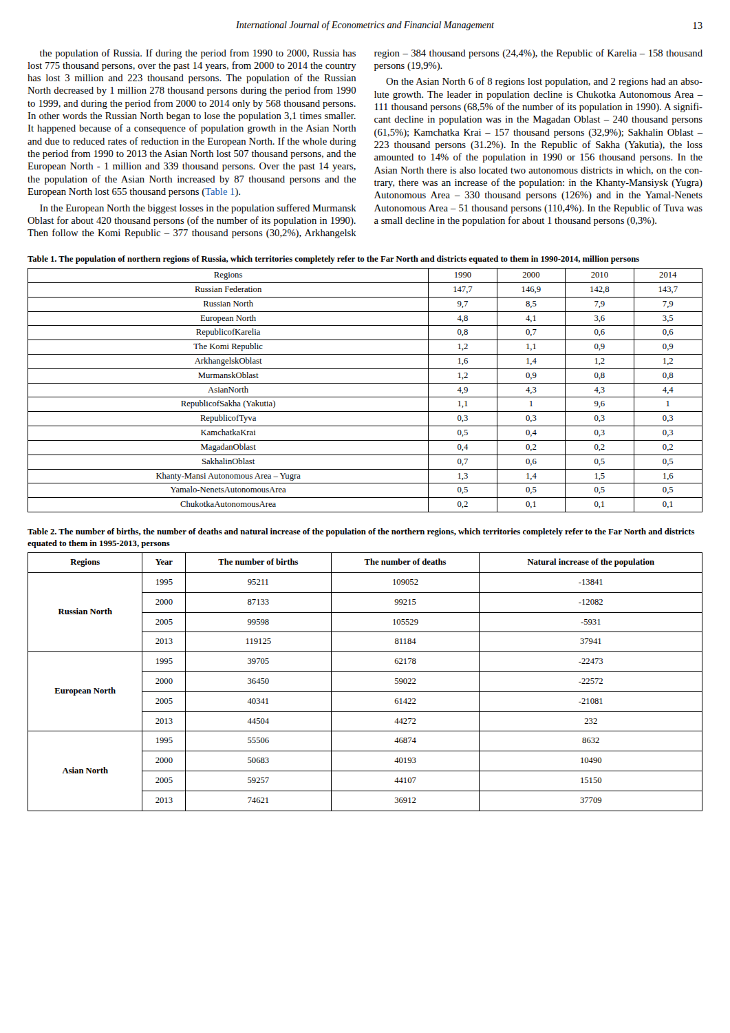International Journal of Econometrics and Financial Management 13
the population of Russia. If during the period from 1990 to 2000, Russia has lost 775 thousand persons, over the past 14 years, from 2000 to 2014 the country has lost 3 million and 223 thousand persons. The population of the Russian North decreased by 1 million 278 thousand persons during the period from 1990 to 1999, and during the period from 2000 to 2014 only by 568 thousand persons. In other words the Russian North began to lose the population 3,1 times smaller. It happened because of a consequence of population growth in the Asian North and due to reduced rates of reduction in the European North. If the whole during the period from 1990 to 2013 the Asian North lost 507 thousand persons, and the European North - 1 million and 339 thousand persons. Over the past 14 years, the population of the Asian North increased by 87 thousand persons and the European North lost 655 thousand persons (Table 1).
In the European North the biggest losses in the population suffered Murmansk Oblast for about 420 thousand persons (of the number of its population in 1990). Then follow the Komi Republic – 377 thousand persons (30,2%), Arkhangelsk region – 384 thousand persons (24,4%), the Republic of Karelia – 158 thousand persons (19,9%).
On the Asian North 6 of 8 regions lost population, and 2 regions had an absolute growth. The leader in population decline is Chukotka Autonomous Area – 111 thousand persons (68,5% of the number of its population in 1990). A significant decline in population was in the Magadan Oblast – 240 thousand persons (61,5%); Kamchatka Krai – 157 thousand persons (32,9%); Sakhalin Oblast – 223 thousand persons (31.2%). In the Republic of Sakha (Yakutia), the loss amounted to 14% of the population in 1990 or 156 thousand persons. In the Asian North there is also located two autonomous districts in which, on the contrary, there was an increase of the population: in the Khanty-Mansiysk (Yugra) Autonomous Area – 330 thousand persons (126%) and in the Yamal-Nenets Autonomous Area – 51 thousand persons (110,4%). In the Republic of Tuva was a small decline in the population for about 1 thousand persons (0,3%).
Table 1. The population of northern regions of Russia, which territories completely refer to the Far North and districts equated to them in 1990-2014, million persons
| Regions | 1990 | 2000 | 2010 | 2014 |
| Russian Federation | 147,7 | 146,9 | 142,8 | 143,7 |
| Russian North | 9,7 | 8,5 | 7,9 | 7,9 |
| European North | 4,8 | 4,1 | 3,6 | 3,5 |
| RepublicofKarelia | 0,8 | 0,7 | 0,6 | 0,6 |
| The Komi Republic | 1,2 | 1,1 | 0,9 | 0,9 |
| ArkhangelskOblast | 1,6 | 1,4 | 1,2 | 1,2 |
| MurmanskOblast | 1,2 | 0,9 | 0,8 | 0,8 |
| AsianNorth | 4,9 | 4,3 | 4,3 | 4,4 |
| RepublicofSakha (Yakutia) | 1,1 | 1 | 9,6 | 1 |
| RepublicofTyva | 0,3 | 0,3 | 0,3 | 0,3 |
| KamchatkaKrai | 0,5 | 0,4 | 0,3 | 0,3 |
| MagadanOblast | 0,4 | 0,2 | 0,2 | 0,2 |
| SakhalinOblast | 0,7 | 0,6 | 0,5 | 0,5 |
| Khanty-Mansi Autonomous Area – Yugra | 1,3 | 1,4 | 1,5 | 1,6 |
| Yamalo-NenetsAutonomousArea | 0,5 | 0,5 | 0,5 | 0,5 |
| ChukotkaAutonomousArea | 0,2 | 0,1 | 0,1 | 0,1 |
Table 2. The number of births, the number of deaths and natural increase of the population of the northern regions, which territories completely refer to the Far North and districts equated to them in 1995-2013, persons
| Regions | Year | The number of births | The number of deaths | Natural increase of the population |
| --- | --- | --- | --- | --- |
| Russian North | 1995 | 95211 | 109052 | -13841 |
| 2000 | 87133 | 99215 | -12082 |
| 2005 | 99598 | 105529 | -5931 |
| 2013 | 119125 | 81184 | 37941 |
| European North | 1995 | 39705 | 62178 | -22473 |
| 2000 | 36450 | 59022 | -22572 |
| 2005 | 40341 | 61422 | -21081 |
| 2013 | 44504 | 44272 | 232 |
| Asian North | 1995 | 55506 | 46874 | 8632 |
| 2000 | 50683 | 40193 | 10490 |
| 2005 | 59257 | 44107 | 15150 |
| 2013 | 74621 | 36912 | 37709 |